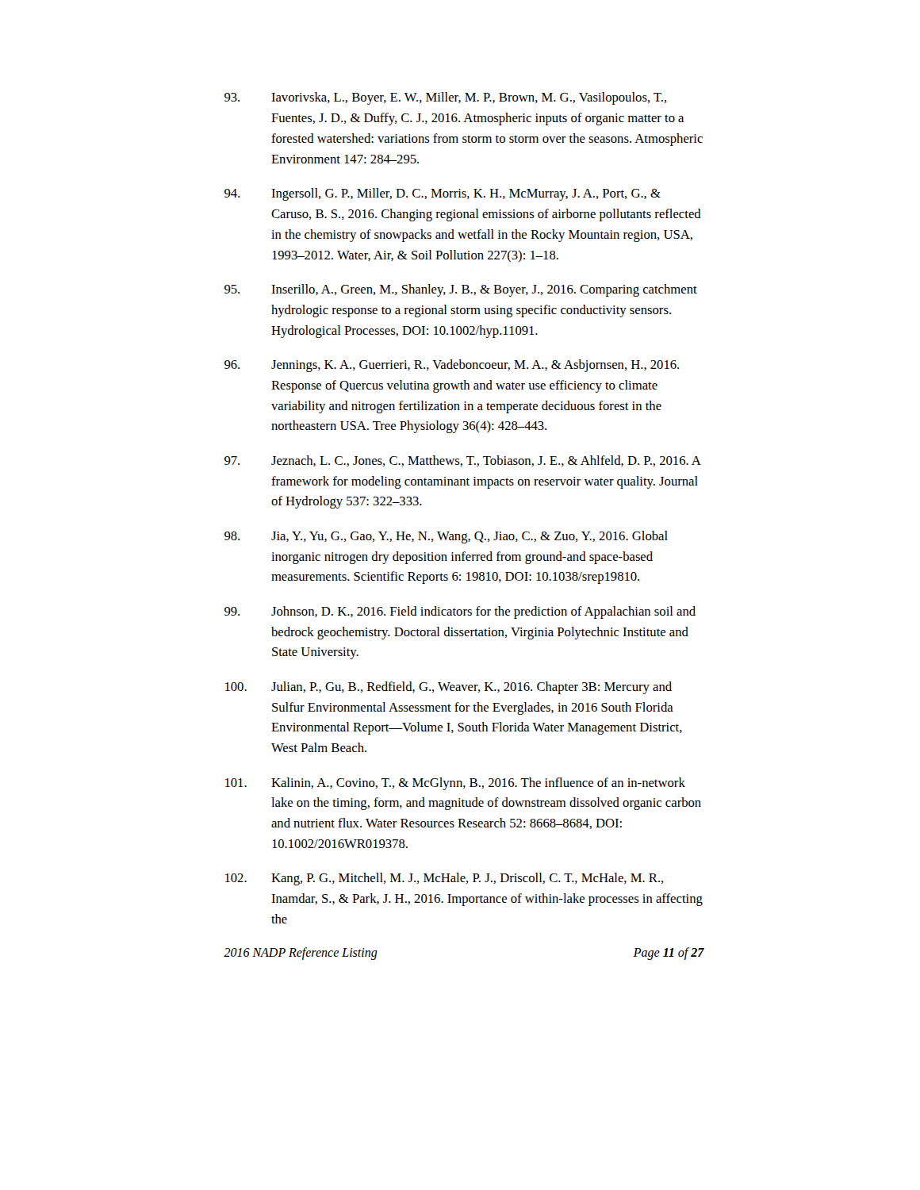93. Iavorivska, L., Boyer, E. W., Miller, M. P., Brown, M. G., Vasilopoulos, T., Fuentes, J. D., & Duffy, C. J., 2016. Atmospheric inputs of organic matter to a forested watershed: variations from storm to storm over the seasons. Atmospheric Environment 147: 284–295.
94. Ingersoll, G. P., Miller, D. C., Morris, K. H., McMurray, J. A., Port, G., & Caruso, B. S., 2016. Changing regional emissions of airborne pollutants reflected in the chemistry of snowpacks and wetfall in the Rocky Mountain region, USA, 1993–2012. Water, Air, & Soil Pollution 227(3): 1–18.
95. Inserillo, A., Green, M., Shanley, J. B., & Boyer, J., 2016. Comparing catchment hydrologic response to a regional storm using specific conductivity sensors. Hydrological Processes, DOI: 10.1002/hyp.11091.
96. Jennings, K. A., Guerrieri, R., Vadeboncoeur, M. A., & Asbjornsen, H., 2016. Response of Quercus velutina growth and water use efficiency to climate variability and nitrogen fertilization in a temperate deciduous forest in the northeastern USA. Tree Physiology 36(4): 428–443.
97. Jeznach, L. C., Jones, C., Matthews, T., Tobiason, J. E., & Ahlfeld, D. P., 2016. A framework for modeling contaminant impacts on reservoir water quality. Journal of Hydrology 537: 322–333.
98. Jia, Y., Yu, G., Gao, Y., He, N., Wang, Q., Jiao, C., & Zuo, Y., 2016. Global inorganic nitrogen dry deposition inferred from ground-and space-based measurements. Scientific Reports 6: 19810, DOI: 10.1038/srep19810.
99. Johnson, D. K., 2016. Field indicators for the prediction of Appalachian soil and bedrock geochemistry. Doctoral dissertation, Virginia Polytechnic Institute and State University.
100. Julian, P., Gu, B., Redfield, G., Weaver, K., 2016. Chapter 3B: Mercury and Sulfur Environmental Assessment for the Everglades, in 2016 South Florida Environmental Report—Volume I, South Florida Water Management District, West Palm Beach.
101. Kalinin, A., Covino, T., & McGlynn, B., 2016. The influence of an in-network lake on the timing, form, and magnitude of downstream dissolved organic carbon and nutrient flux. Water Resources Research 52: 8668–8684, DOI: 10.1002/2016WR019378.
102. Kang, P. G., Mitchell, M. J., McHale, P. J., Driscoll, C. T., McHale, M. R., Inamdar, S., & Park, J. H., 2016. Importance of within-lake processes in affecting the
2016 NADP Reference Listing Page 11 of 27